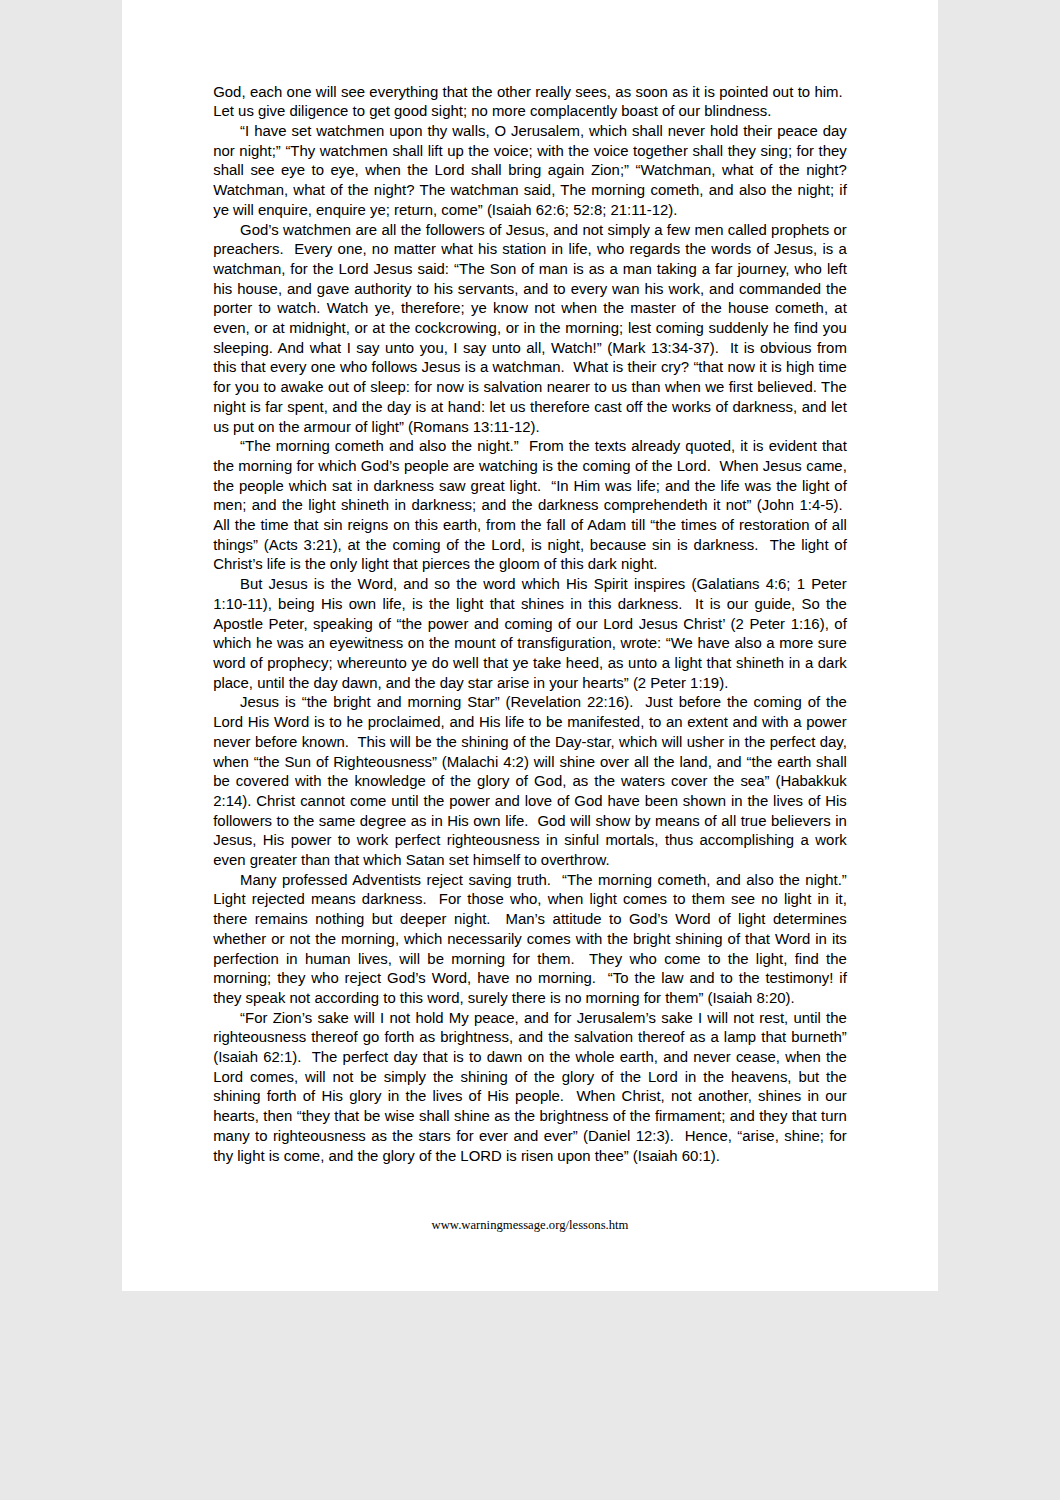God, each one will see everything that the other really sees, as soon as it is pointed out to him. Let us give diligence to get good sight; no more complacently boast of our blindness.
“I have set watchmen upon thy walls, O Jerusalem, which shall never hold their peace day nor night;” “Thy watchmen shall lift up the voice; with the voice together shall they sing; for they shall see eye to eye, when the Lord shall bring again Zion;” “Watchman, what of the night? Watchman, what of the night? The watchman said, The morning cometh, and also the night; if ye will enquire, enquire ye; return, come” (Isaiah 62:6; 52:8; 21:11-12).
God’s watchmen are all the followers of Jesus, and not simply a few men called prophets or preachers. Every one, no matter what his station in life, who regards the words of Jesus, is a watchman, for the Lord Jesus said: “The Son of man is as a man taking a far journey, who left his house, and gave authority to his servants, and to every wan his work, and commanded the porter to watch. Watch ye, therefore; ye know not when the master of the house cometh, at even, or at midnight, or at the cockcrowing, or in the morning; lest coming suddenly he find you sleeping. And what I say unto you, I say unto all, Watch!” (Mark 13:34-37). It is obvious from this that every one who follows Jesus is a watchman. What is their cry? “that now it is high time for you to awake out of sleep: for now is salvation nearer to us than when we first believed. The night is far spent, and the day is at hand: let us therefore cast off the works of darkness, and let us put on the armour of light” (Romans 13:11-12).
“The morning cometh and also the night.” From the texts already quoted, it is evident that the morning for which God’s people are watching is the coming of the Lord. When Jesus came, the people which sat in darkness saw great light. “In Him was life; and the life was the light of men; and the light shineth in darkness; and the darkness comprehendeth it not” (John 1:4-5). All the time that sin reigns on this earth, from the fall of Adam till “the times of restoration of all things” (Acts 3:21), at the coming of the Lord, is night, because sin is darkness. The light of Christ’s life is the only light that pierces the gloom of this dark night.
But Jesus is the Word, and so the word which His Spirit inspires (Galatians 4:6; 1 Peter 1:10-11), being His own life, is the light that shines in this darkness. It is our guide, So the Apostle Peter, speaking of “the power and coming of our Lord Jesus Christ’ (2 Peter 1:16), of which he was an eyewitness on the mount of transfiguration, wrote: “We have also a more sure word of prophecy; whereunto ye do well that ye take heed, as unto a light that shineth in a dark place, until the day dawn, and the day star arise in your hearts” (2 Peter 1:19).
Jesus is “the bright and morning Star” (Revelation 22:16). Just before the coming of the Lord His Word is to he proclaimed, and His life to be manifested, to an extent and with a power never before known. This will be the shining of the Day-star, which will usher in the perfect day, when “the Sun of Righteousness” (Malachi 4:2) will shine over all the land, and “the earth shall be covered with the knowledge of the glory of God, as the waters cover the sea” (Habakkuk 2:14). Christ cannot come until the power and love of God have been shown in the lives of His followers to the same degree as in His own life. God will show by means of all true believers in Jesus, His power to work perfect righteousness in sinful mortals, thus accomplishing a work even greater than that which Satan set himself to overthrow.
Many professed Adventists reject saving truth. “The morning cometh, and also the night.” Light rejected means darkness. For those who, when light comes to them see no light in it, there remains nothing but deeper night. Man’s attitude to God’s Word of light determines whether or not the morning, which necessarily comes with the bright shining of that Word in its perfection in human lives, will be morning for them. They who come to the light, find the morning; they who reject God’s Word, have no morning. “To the law and to the testimony! if they speak not according to this word, surely there is no morning for them” (Isaiah 8:20).
“For Zion’s sake will I not hold My peace, and for Jerusalem’s sake I will not rest, until the righteousness thereof go forth as brightness, and the salvation thereof as a lamp that burneth” (Isaiah 62:1). The perfect day that is to dawn on the whole earth, and never cease, when the Lord comes, will not be simply the shining of the glory of the Lord in the heavens, but the shining forth of His glory in the lives of His people. When Christ, not another, shines in our hearts, then “they that be wise shall shine as the brightness of the firmament; and they that turn many to righteousness as the stars for ever and ever” (Daniel 12:3). Hence, “arise, shine; for thy light is come, and the glory of the LORD is risen upon thee” (Isaiah 60:1).
www.warningmessage.org/lessons.htm